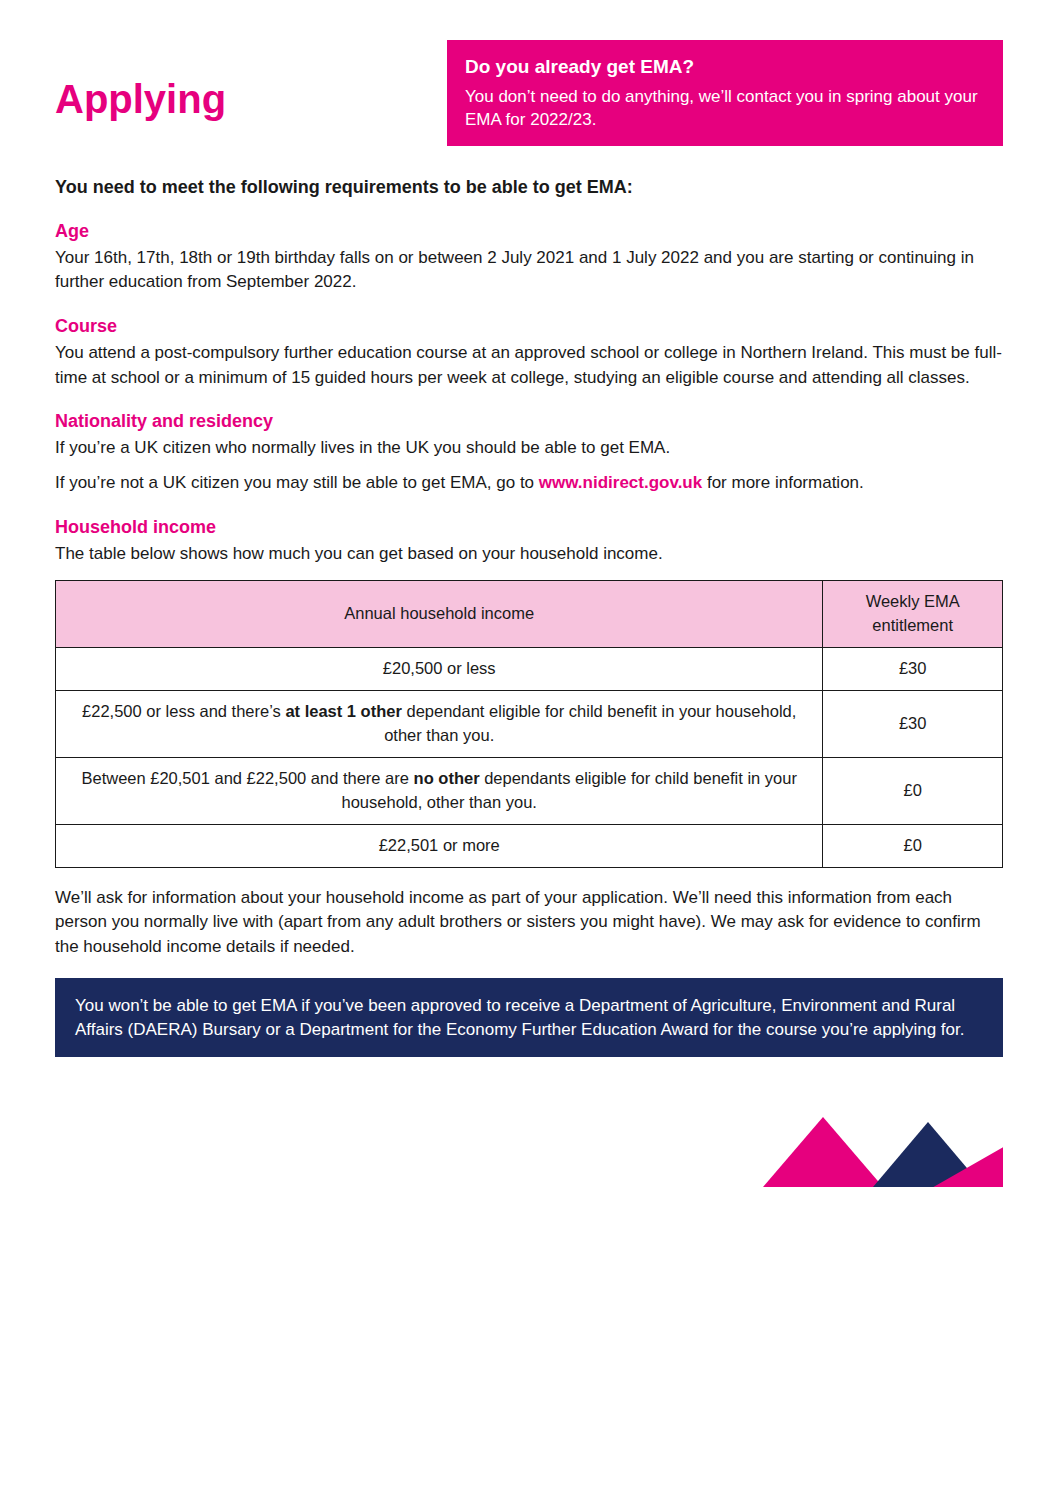Applying
Do you already get EMA? You don’t need to do anything, we’ll contact you in spring about your EMA for 2022/23.
You need to meet the following requirements to be able to get EMA:
Age
Your 16th, 17th, 18th or 19th birthday falls on or between 2 July 2021 and 1 July 2022 and you are starting or continuing in further education from September 2022.
Course
You attend a post-compulsory further education course at an approved school or college in Northern Ireland. This must be full-time at school or a minimum of 15 guided hours per week at college, studying an eligible course and attending all classes.
Nationality and residency
If you’re a UK citizen who normally lives in the UK you should be able to get EMA.
If you’re not a UK citizen you may still be able to get EMA, go to www.nidirect.gov.uk for more information.
Household income
The table below shows how much you can get based on your household income.
| Annual household income | Weekly EMA entitlement |
| --- | --- |
| £20,500 or less | £30 |
| £22,500 or less and there’s at least 1 other dependant eligible for child benefit in your household, other than you. | £30 |
| Between £20,501 and £22,500 and there are no other dependants eligible for child benefit in your household, other than you. | £0 |
| £22,501 or more | £0 |
We’ll ask for information about your household income as part of your application. We’ll need this information from each person you normally live with (apart from any adult brothers or sisters you might have). We may ask for evidence to confirm the household income details if needed.
You won’t be able to get EMA if you’ve been approved to receive a Department of Agriculture, Environment and Rural Affairs (DAERA) Bursary or a Department for the Economy Further Education Award for the course you’re applying for.